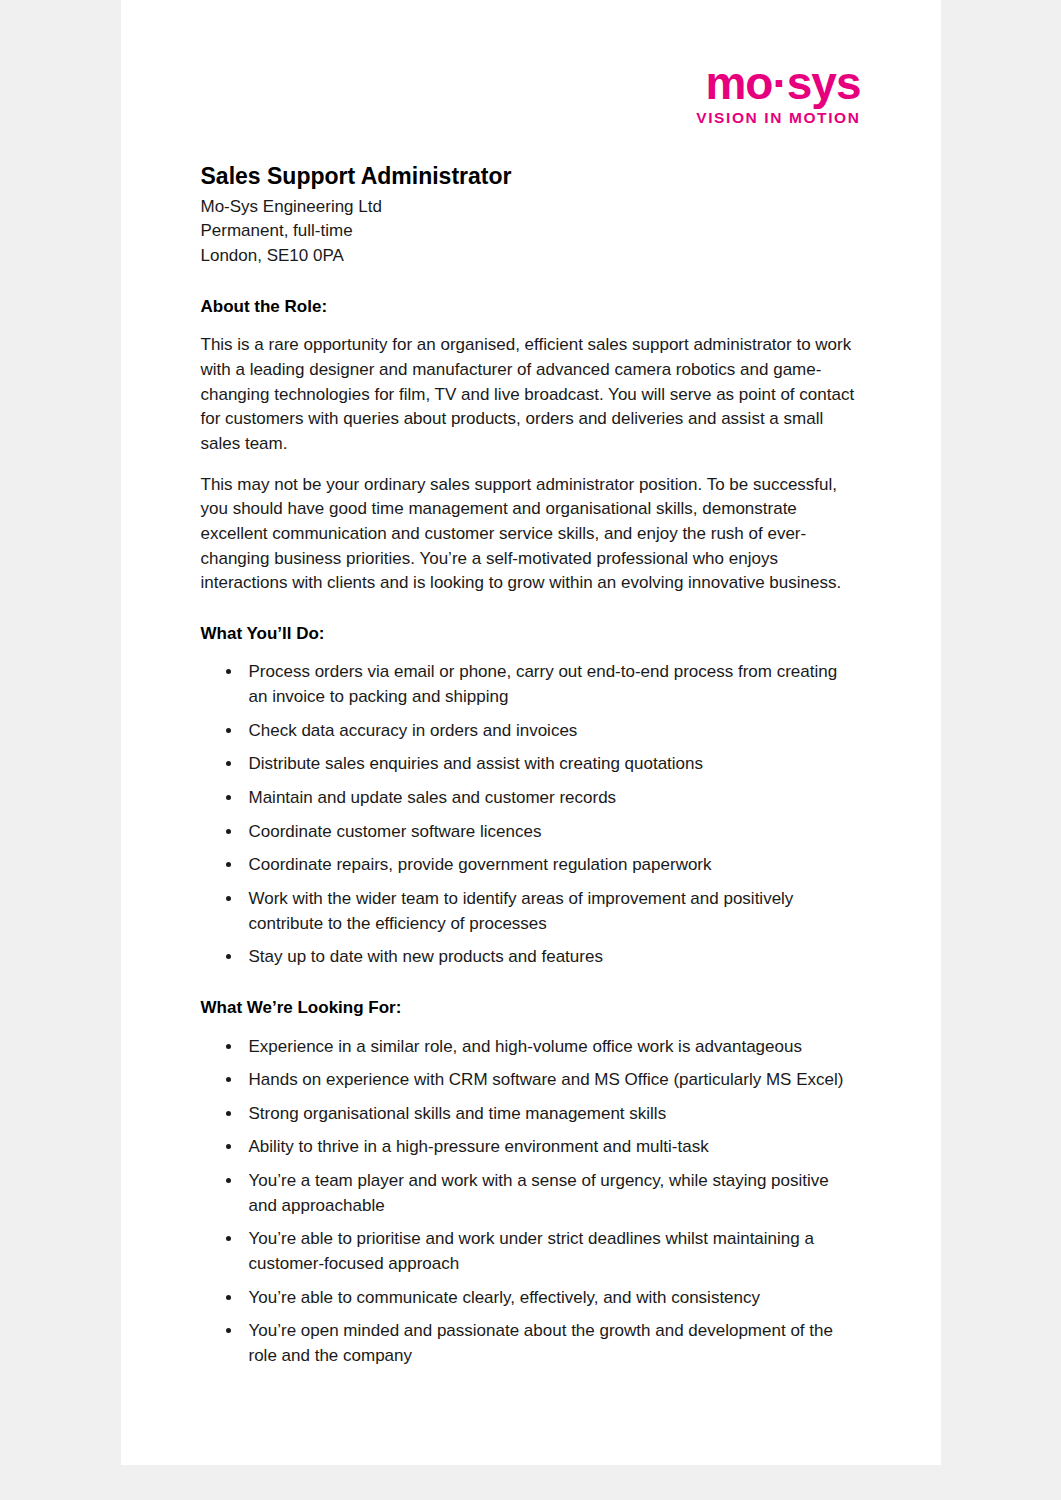mo·sys VISION IN MOTION
Sales Support Administrator
Mo-Sys Engineering Ltd Permanent, full-time London, SE10 0PA
About the Role:
This is a rare opportunity for an organised, efficient sales support administrator to work with a leading designer and manufacturer of advanced camera robotics and game-changing technologies for film, TV and live broadcast. You will serve as point of contact for customers with queries about products, orders and deliveries and assist a small sales team.
This may not be your ordinary sales support administrator position. To be successful, you should have good time management and organisational skills, demonstrate excellent communication and customer service skills, and enjoy the rush of ever-changing business priorities. You’re a self-motivated professional who enjoys interactions with clients and is looking to grow within an evolving innovative business.
What You’ll Do:
Process orders via email or phone, carry out end-to-end process from creating an invoice to packing and shipping
Check data accuracy in orders and invoices
Distribute sales enquiries and assist with creating quotations
Maintain and update sales and customer records
Coordinate customer software licences
Coordinate repairs, provide government regulation paperwork
Work with the wider team to identify areas of improvement and positively contribute to the efficiency of processes
Stay up to date with new products and features
What We’re Looking For:
Experience in a similar role, and high-volume office work is advantageous
Hands on experience with CRM software and MS Office (particularly MS Excel)
Strong organisational skills and time management skills
Ability to thrive in a high-pressure environment and multi-task
You’re a team player and work with a sense of urgency, while staying positive and approachable
You’re able to prioritise and work under strict deadlines whilst maintaining a customer-focused approach
You’re able to communicate clearly, effectively, and with consistency
You’re open minded and passionate about the growth and development of the role and the company